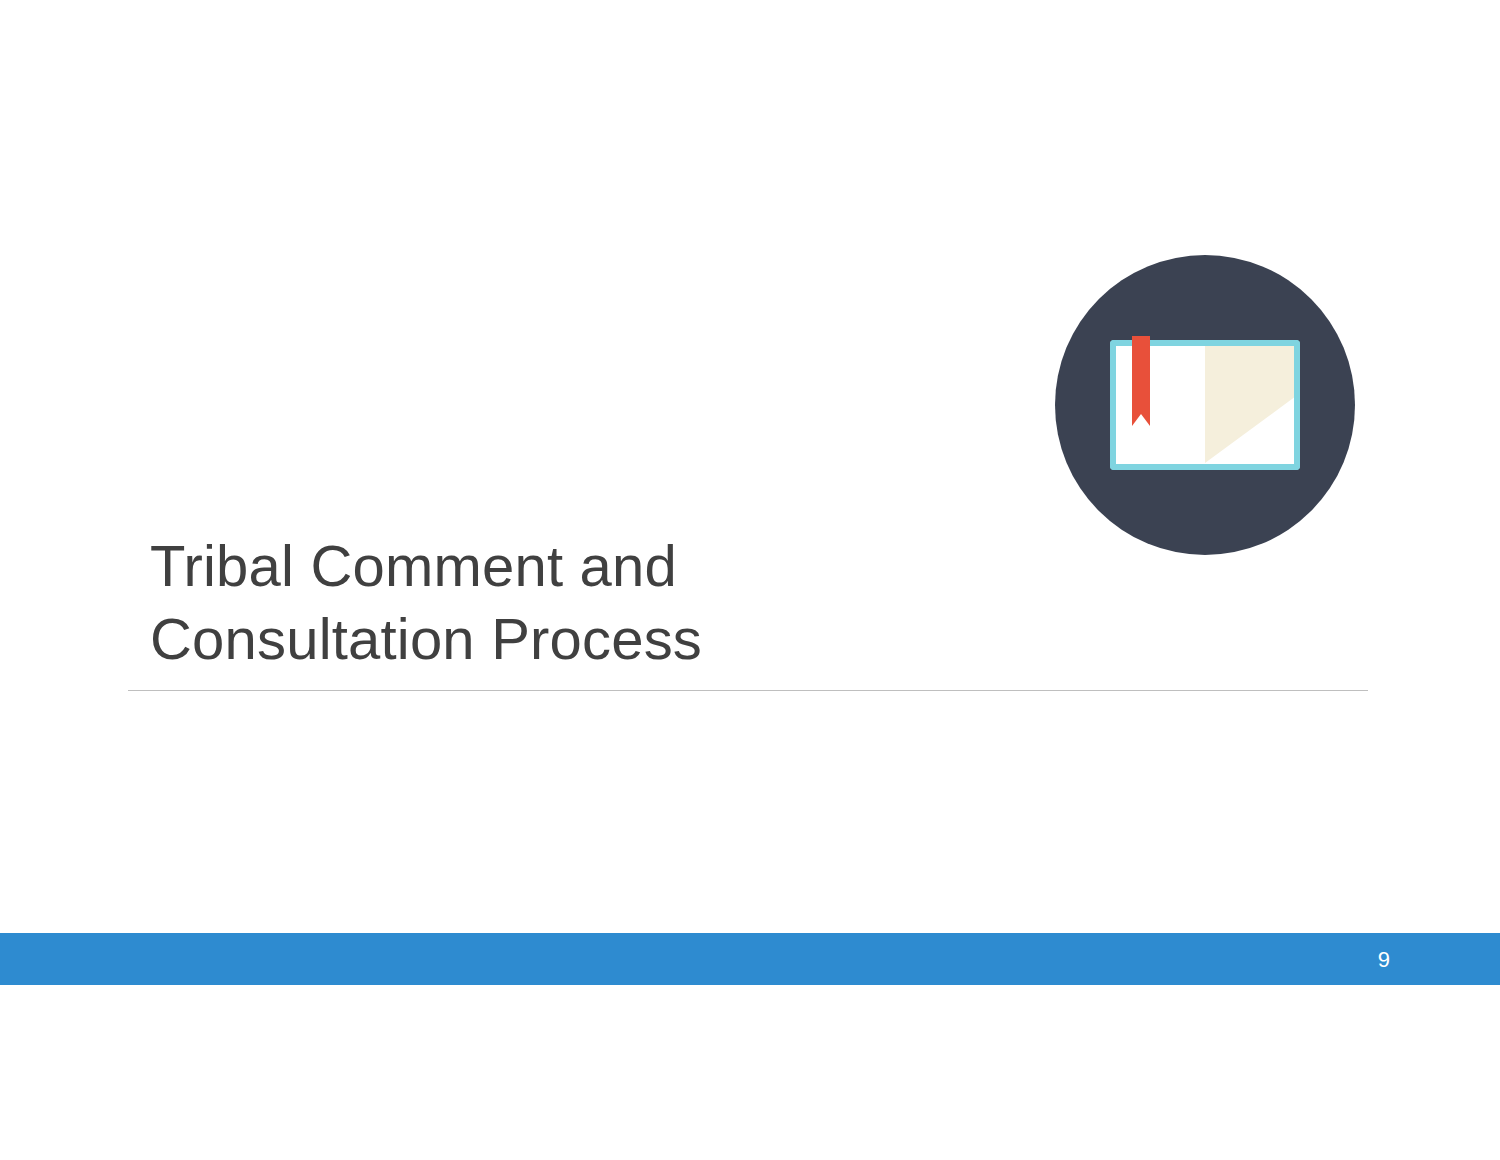Tribal Comment and
Consultation Process
9